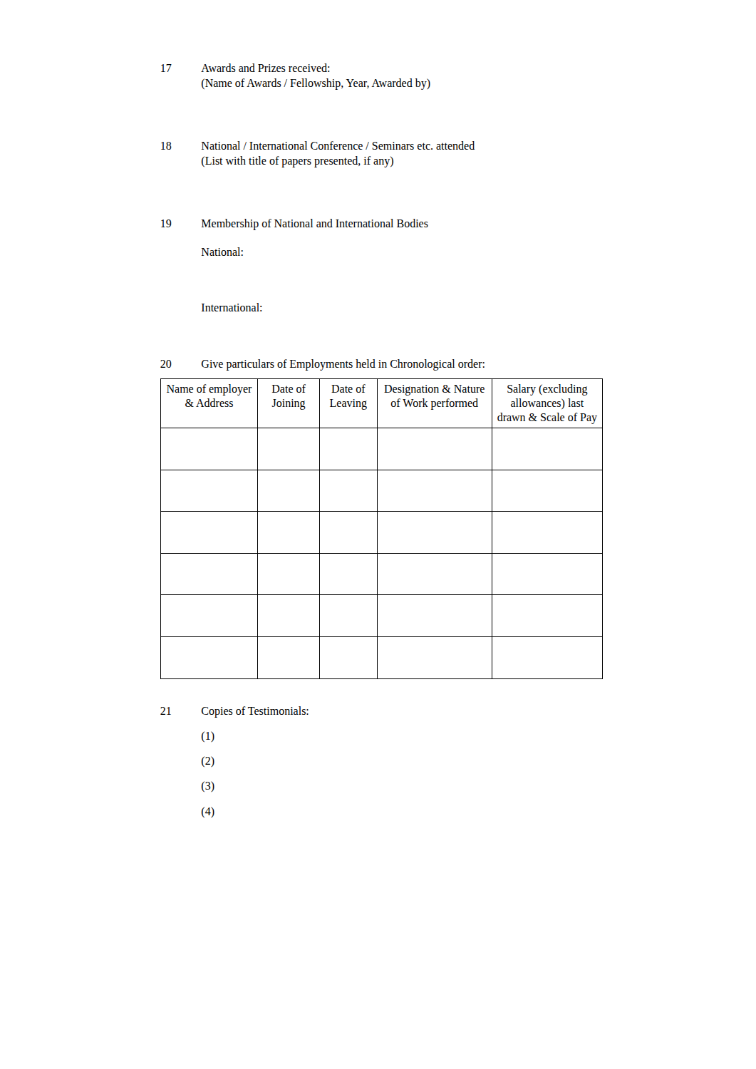17
Awards and Prizes received:
(Name of Awards / Fellowship, Year, Awarded by)
18
National / International Conference / Seminars etc. attended
(List with title of papers presented, if any)
19
Membership of National and International Bodies
National:
International:
20
Give particulars of Employments held in Chronological order:
| Name of employer & Address | Date of Joining | Date of Leaving | Designation & Nature of Work performed | Salary (excluding allowances) last drawn & Scale of Pay |
| --- | --- | --- | --- | --- |
21
Copies of Testimonials:
(1)
(2)
(3)
(4)